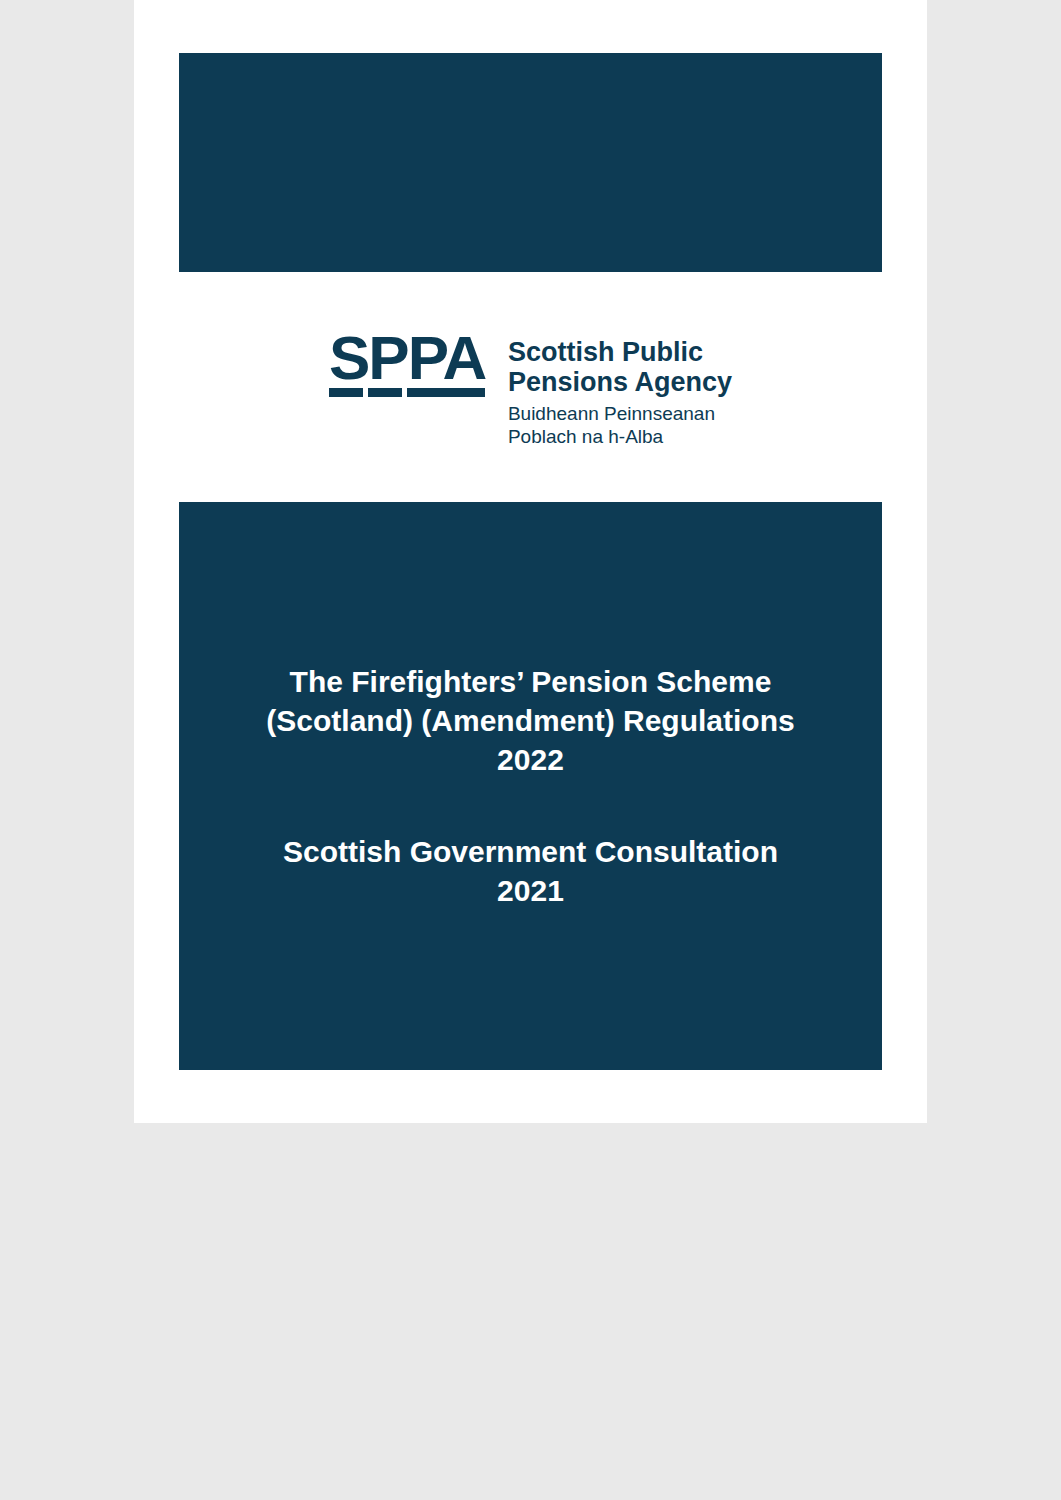SPPA
Scottish Public
Pensions Agency
Buidheann Peinnseanan
Poblach na h-Alba
The Firefighters’ Pension Scheme (Scotland) (Amendment) Regulations 2022
Scottish Government Consultation 2021